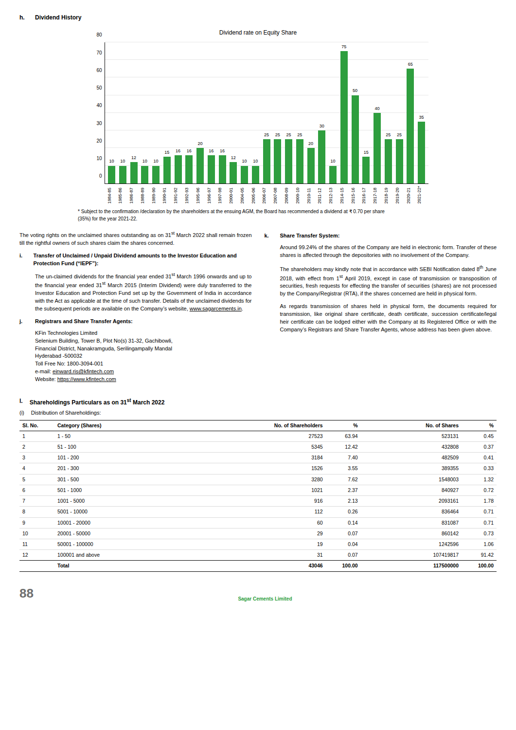h. Dividend History
Dividend rate on Equity Share
80
70
60
50
40
30
20
10
0
10
10
12
10
10
15
16
16
20
16
16
12
10
10
25
25
25
25
20
30
10
75
50
15
40
25
25
65
35
1984-85 1985-86 1986-87 1988-89 1989-90 1990-91 1991-92 1992-93 1995-96 1996-97 1997-98 2000-01 2004-05 2005-06 2006-07 2007-08 2008-09 2009-10 2010-11 2011-12 2012-13 2014-15 2015-16 2016-17 2017-18 2018-19 2019-20 2020-21 2021-22*
* Subject to the confirmation /declaration by the shareholders at the ensuing AGM, the Board has recommended a dividend at ₹ 0.70 per share (35%) for the year 2021-22.
The voting rights on the unclaimed shares outstanding as on 31st March 2022 shall remain frozen till the rightful owners of such shares claim the shares concerned.
i. Transfer of Unclaimed / Unpaid Dividend amounts to the Investor Education and Protection Fund (“IEPF”):
The un-claimed dividends for the financial year ended 31st March 1996 onwards and up to the financial year ended 31st March 2015 (Interim Dividend) were duly transferred to the Investor Education and Protection Fund set up by the Government of India in accordance with the Act as applicable at the time of such transfer. Details of the unclaimed dividends for the subsequent periods are available on the Company’s website, www.sagarcements.in.
j. Registrars and Share Transfer Agents:
KFin Technologies Limited
Selenium Building, Tower B, Plot No(s) 31-32, Gachibowli,
Financial District, Nanakramguda, Serilingampally Mandal
Hyderabad -500032
Toll Free No: 1800-3094-001
e-mail: einward.ris@kfintech.com
Website: https://www.kfintech.com
k. Share Transfer System:
Around 99.24% of the shares of the Company are held in electronic form. Transfer of these shares is affected through the depositories with no involvement of the Company.
The shareholders may kindly note that in accordance with SEBI Notification dated 8th June 2018, with effect from 1st April 2019, except in case of transmission or transposition of securities, fresh requests for effecting the transfer of securities (shares) are not processed by the Company/Registrar (RTA), if the shares concerned are held in physical form.
As regards transmission of shares held in physical form, the documents required for transmission, like original share certificate, death certificate, succession certificate/legal heir certificate can be lodged either with the Company at its Registered Office or with the Company’s Registrars and Share Transfer Agents, whose address has been given above.
l. Shareholdings Particulars as on 31st March 2022
(i) Distribution of Shareholdings:
| Sl. No. | Category (Shares) | No. of Shareholders | % | No. of Shares | % |
| --- | --- | --- | --- | --- | --- |
| 1 | 1 - 50 | 27523 | 63.94 | 523131 | 0.45 |
| 2 | 51 - 100 | 5345 | 12.42 | 432808 | 0.37 |
| 3 | 101 - 200 | 3184 | 7.40 | 482509 | 0.41 |
| 4 | 201 - 300 | 1526 | 3.55 | 389355 | 0.33 |
| 5 | 301 - 500 | 3280 | 7.62 | 1548003 | 1.32 |
| 6 | 501 - 1000 | 1021 | 2.37 | 840927 | 0.72 |
| 7 | 1001 - 5000 | 916 | 2.13 | 2093161 | 1.78 |
| 8 | 5001 - 10000 | 112 | 0.26 | 836464 | 0.71 |
| 9 | 10001 - 20000 | 60 | 0.14 | 831087 | 0.71 |
| 10 | 20001 - 50000 | 29 | 0.07 | 860142 | 0.73 |
| 11 | 50001 - 100000 | 19 | 0.04 | 1242596 | 1.06 |
| 12 | 100001 and above | 31 | 0.07 | 107419817 | 91.42 |
| | Total | 43046 | 100.00 | 117500000 | 100.00 |
88
Sagar Cements Limited